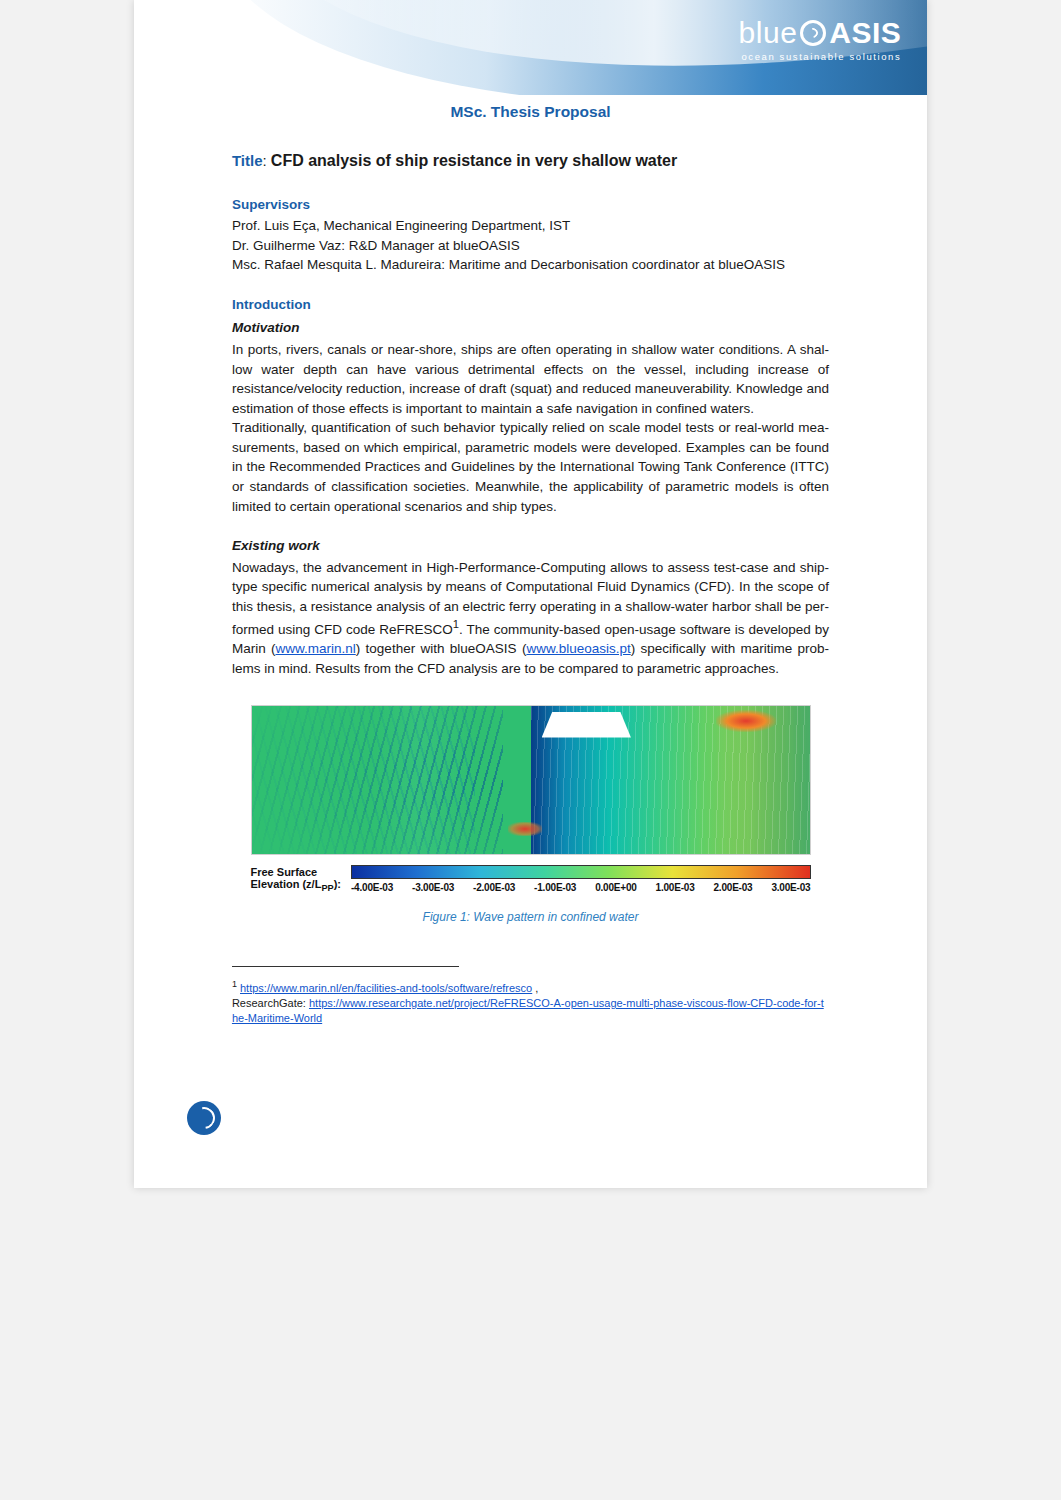blue ASIS
ocean sustainable solutions
MSc. Thesis Proposal
Title: CFD analysis of ship resistance in very shallow water
Supervisors
Prof. Luis Eça, Mechanical Engineering Department, IST
Dr. Guilherme Vaz: R&D Manager at blueOASIS
Msc. Rafael Mesquita L. Madureira: Maritime and Decarbonisation coordinator at blueOASIS
Introduction
Motivation
In ports, rivers, canals or near-shore, ships are often operating in shallow water conditions. A shallow water depth can have various detrimental effects on the vessel, including increase of resistance/velocity reduction, increase of draft (squat) and reduced maneuverability. Knowledge and estimation of those effects is important to maintain a safe navigation in confined waters.
Traditionally, quantification of such behavior typically relied on scale model tests or real-world measurements, based on which empirical, parametric models were developed. Examples can be found in the Recommended Practices and Guidelines by the International Towing Tank Conference (ITTC) or standards of classification societies. Meanwhile, the applicability of parametric models is often limited to certain operational scenarios and ship types.
Existing work
Nowadays, the advancement in High-Performance-Computing allows to assess test-case and ship-type specific numerical analysis by means of Computational Fluid Dynamics (CFD). In the scope of this thesis, a resistance analysis of an electric ferry operating in a shallow-water harbor shall be performed using CFD code ReFRESCO1. The community-based open-usage software is developed by Marin (www.marin.nl) together with blueOASIS (www.blueoasis.pt) specifically with maritime problems in mind. Results from the CFD analysis are to be compared to parametric approaches.
Free Surface
Elevation (z/LPP):
-4.00E-03 -3.00E-03 -2.00E-03 -1.00E-03 0.00E+00 1.00E-03 2.00E-03 3.00E-03
Figure 1: Wave pattern in confined water
1 https://www.marin.nl/en/facilities-and-tools/software/refresco ,
ResearchGate: https://www.researchgate.net/project/ReFRESCO-A-open-usage-multi-phase-viscous-flow-CFD-code-for-the-Maritime-World